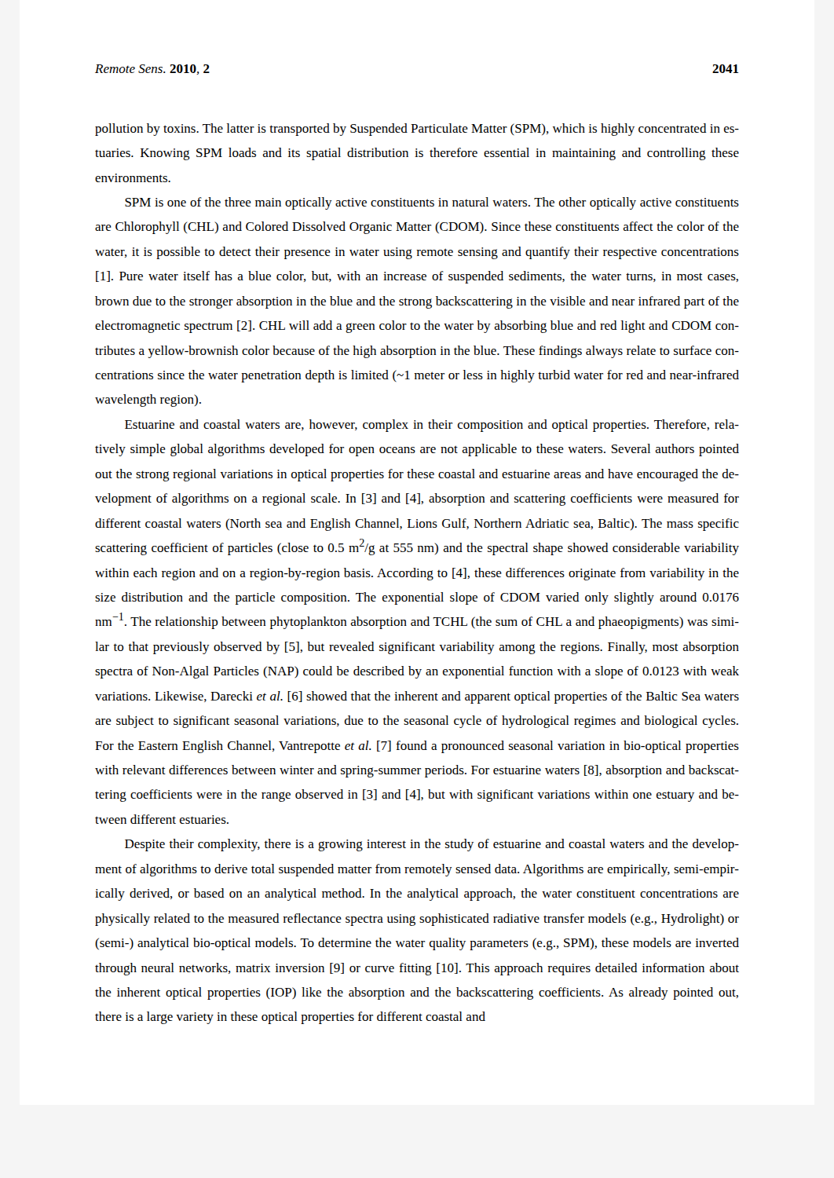Remote Sens. 2010, 2 2041
pollution by toxins. The latter is transported by Suspended Particulate Matter (SPM), which is highly concentrated in estuaries. Knowing SPM loads and its spatial distribution is therefore essential in maintaining and controlling these environments.
SPM is one of the three main optically active constituents in natural waters. The other optically active constituents are Chlorophyll (CHL) and Colored Dissolved Organic Matter (CDOM). Since these constituents affect the color of the water, it is possible to detect their presence in water using remote sensing and quantify their respective concentrations [1]. Pure water itself has a blue color, but, with an increase of suspended sediments, the water turns, in most cases, brown due to the stronger absorption in the blue and the strong backscattering in the visible and near infrared part of the electromagnetic spectrum [2]. CHL will add a green color to the water by absorbing blue and red light and CDOM contributes a yellow-brownish color because of the high absorption in the blue. These findings always relate to surface concentrations since the water penetration depth is limited (~1 meter or less in highly turbid water for red and near-infrared wavelength region).
Estuarine and coastal waters are, however, complex in their composition and optical properties. Therefore, relatively simple global algorithms developed for open oceans are not applicable to these waters. Several authors pointed out the strong regional variations in optical properties for these coastal and estuarine areas and have encouraged the development of algorithms on a regional scale. In [3] and [4], absorption and scattering coefficients were measured for different coastal waters (North sea and English Channel, Lions Gulf, Northern Adriatic sea, Baltic). The mass specific scattering coefficient of particles (close to 0.5 m2/g at 555 nm) and the spectral shape showed considerable variability within each region and on a region-by-region basis. According to [4], these differences originate from variability in the size distribution and the particle composition. The exponential slope of CDOM varied only slightly around 0.0176 nm−1. The relationship between phytoplankton absorption and TCHL (the sum of CHL a and phaeopigments) was similar to that previously observed by [5], but revealed significant variability among the regions. Finally, most absorption spectra of Non-Algal Particles (NAP) could be described by an exponential function with a slope of 0.0123 with weak variations. Likewise, Darecki et al. [6] showed that the inherent and apparent optical properties of the Baltic Sea waters are subject to significant seasonal variations, due to the seasonal cycle of hydrological regimes and biological cycles. For the Eastern English Channel, Vantrepotte et al. [7] found a pronounced seasonal variation in bio-optical properties with relevant differences between winter and spring-summer periods. For estuarine waters [8], absorption and backscattering coefficients were in the range observed in [3] and [4], but with significant variations within one estuary and between different estuaries.
Despite their complexity, there is a growing interest in the study of estuarine and coastal waters and the development of algorithms to derive total suspended matter from remotely sensed data. Algorithms are empirically, semi-empirically derived, or based on an analytical method. In the analytical approach, the water constituent concentrations are physically related to the measured reflectance spectra using sophisticated radiative transfer models (e.g., Hydrolight) or (semi-) analytical bio-optical models. To determine the water quality parameters (e.g., SPM), these models are inverted through neural networks, matrix inversion [9] or curve fitting [10]. This approach requires detailed information about the inherent optical properties (IOP) like the absorption and the backscattering coefficients. As already pointed out, there is a large variety in these optical properties for different coastal and